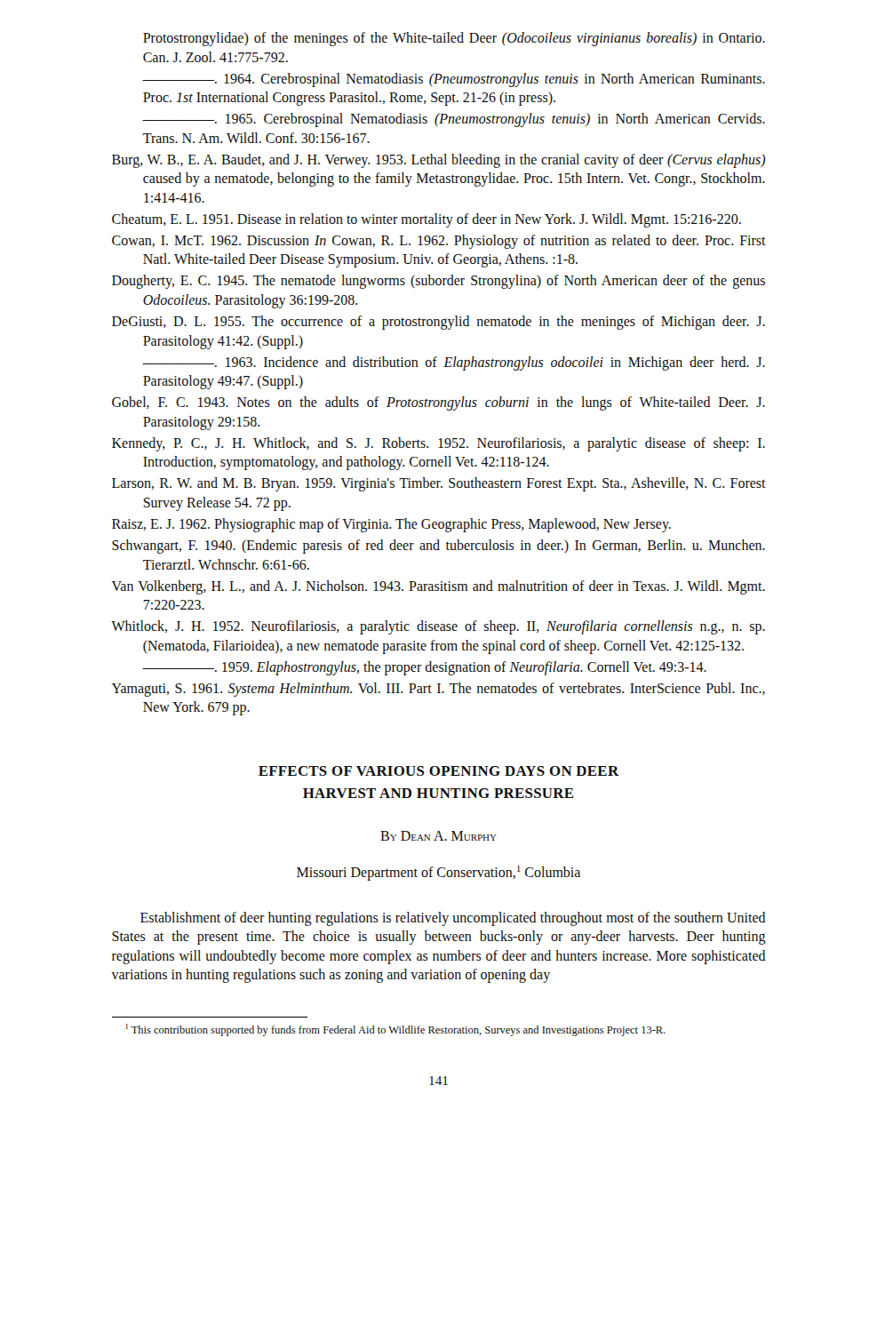Protostrongylidae) of the meninges of the White-tailed Deer (Odocoileus virginianus borealis) in Ontario. Can. J. Zool. 41:775-792.
—————. 1964. Cerebrospinal Nematodiasis (Pneumostrongylus tenuis in North American Ruminants. Proc. 1st International Congress Parasitol., Rome, Sept. 21-26 (in press).
—————. 1965. Cerebrospinal Nematodiasis (Pneumostrongylus tenuis) in North American Cervids. Trans. N. Am. Wildl. Conf. 30:156-167.
Burg, W. B., E. A. Baudet, and J. H. Verwey. 1953. Lethal bleeding in the cranial cavity of deer (Cervus elaphus) caused by a nematode, belonging to the family Metastrongylidae. Proc. 15th Intern. Vet. Congr., Stockholm. 1:414-416.
Cheatum, E. L. 1951. Disease in relation to winter mortality of deer in New York. J. Wildl. Mgmt. 15:216-220.
Cowan, I. McT. 1962. Discussion In Cowan, R. L. 1962. Physiology of nutrition as related to deer. Proc. First Natl. White-tailed Deer Disease Symposium. Univ. of Georgia, Athens. :1-8.
Dougherty, E. C. 1945. The nematode lungworms (suborder Strongylina) of North American deer of the genus Odocoileus. Parasitology 36:199-208.
DeGiusti, D. L. 1955. The occurrence of a protostrongylid nematode in the meninges of Michigan deer. J. Parasitology 41:42. (Suppl.)
—————. 1963. Incidence and distribution of Elaphastrongylus odocoilei in Michigan deer herd. J. Parasitology 49:47. (Suppl.)
Gobel, F. C. 1943. Notes on the adults of Protostrongylus coburni in the lungs of White-tailed Deer. J. Parasitology 29:158.
Kennedy, P. C., J. H. Whitlock, and S. J. Roberts. 1952. Neurofilariosis, a paralytic disease of sheep: I. Introduction, symptomatology, and pathology. Cornell Vet. 42:118-124.
Larson, R. W. and M. B. Bryan. 1959. Virginia's Timber. Southeastern Forest Expt. Sta., Asheville, N. C. Forest Survey Release 54. 72 pp.
Raisz, E. J. 1962. Physiographic map of Virginia. The Geographic Press, Maplewood, New Jersey.
Schwangart, F. 1940. (Endemic paresis of red deer and tuberculosis in deer.) In German, Berlin. u. Munchen. Tierarztl. Wchnschr. 6:61-66.
Van Volkenberg, H. L., and A. J. Nicholson. 1943. Parasitism and malnutrition of deer in Texas. J. Wildl. Mgmt. 7:220-223.
Whitlock, J. H. 1952. Neurofilariosis, a paralytic disease of sheep. II, Neurofilaria cornellensis n.g., n. sp. (Nematoda, Filarioidea), a new nematode parasite from the spinal cord of sheep. Cornell Vet. 42:125-132.
—————. 1959. Elaphostrongylus, the proper designation of Neurofilaria. Cornell Vet. 49:3-14.
Yamaguti, S. 1961. Systema Helminthum. Vol. III. Part I. The nematodes of vertebrates. InterScience Publ. Inc., New York. 679 pp.
Effects of Various Opening Days on Deer
Harvest and Hunting Pressure
By Dean A. Murphy
Missouri Department of Conservation,1 Columbia
Establishment of deer hunting regulations is relatively uncomplicated throughout most of the southern United States at the present time. The choice is usually between bucks-only or any-deer harvests. Deer hunting regulations will undoubtedly become more complex as numbers of deer and hunters increase. More sophisticated variations in hunting regulations such as zoning and variation of opening day
1 This contribution supported by funds from Federal Aid to Wildlife Restoration, Surveys and Investigations Project 13-R.
141